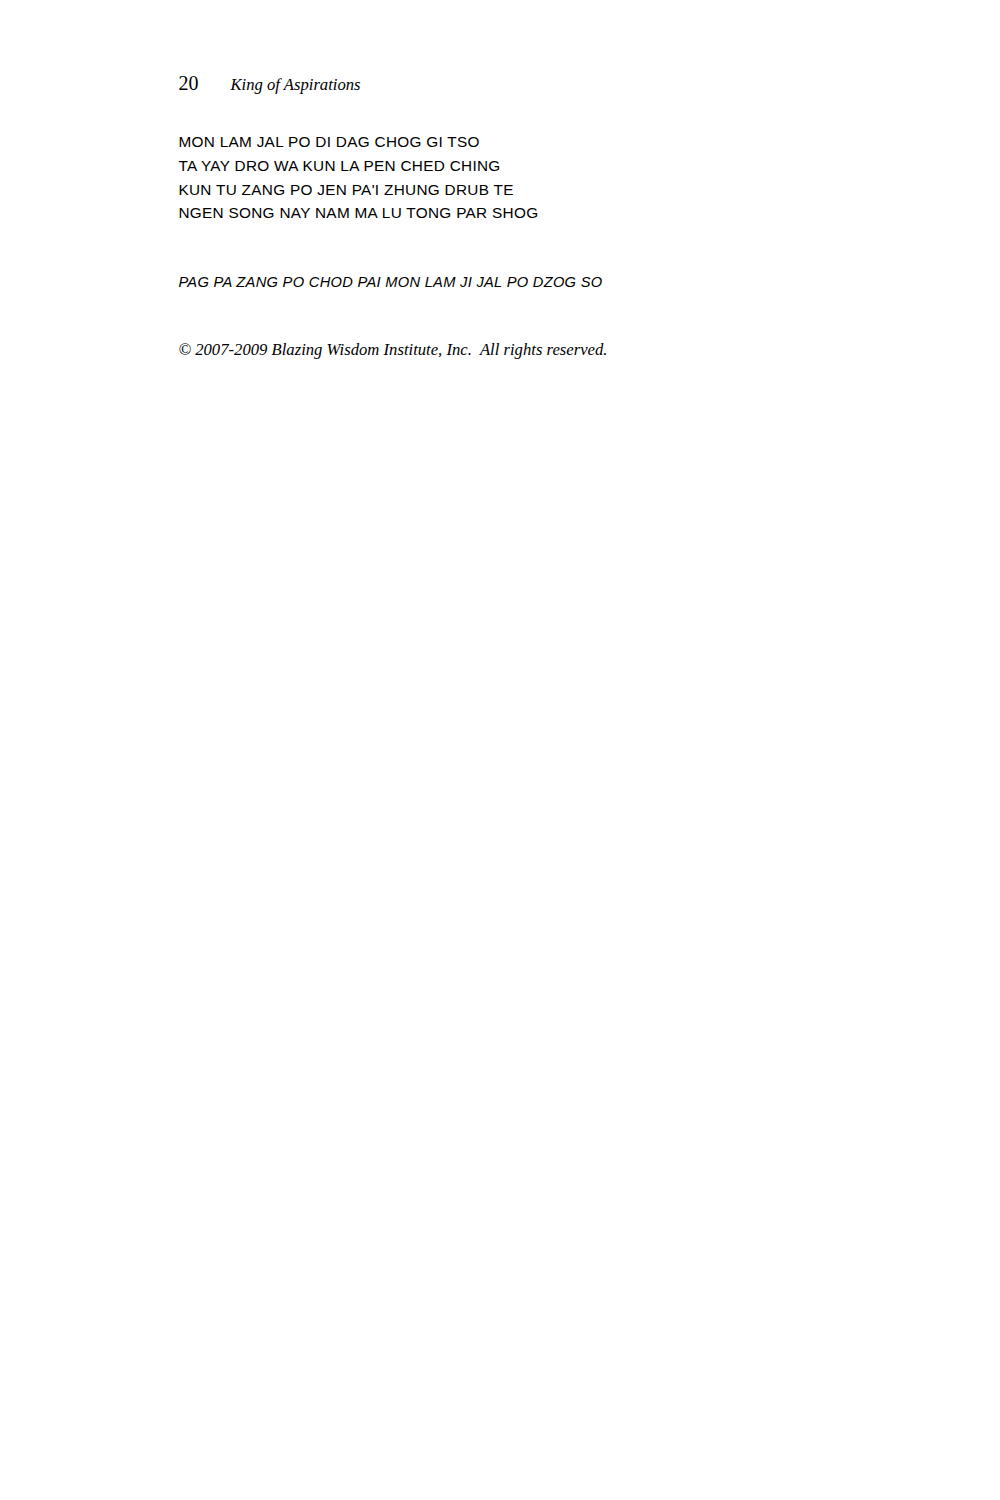20 King of Aspirations
MON LAM JAL PO DI DAG CHOG GI TSO
TA YAY DRO WA KUN LA PEN CHED CHING
KUN TU ZANG PO JEN PA'I ZHUNG DRUB TE
NGEN SONG NAY NAM MA LU TONG PAR SHOG
PAG PA ZANG PO CHOD PAI MON LAM JI JAL PO DZOG SO
© 2007-2009 Blazing Wisdom Institute, Inc. All rights reserved.